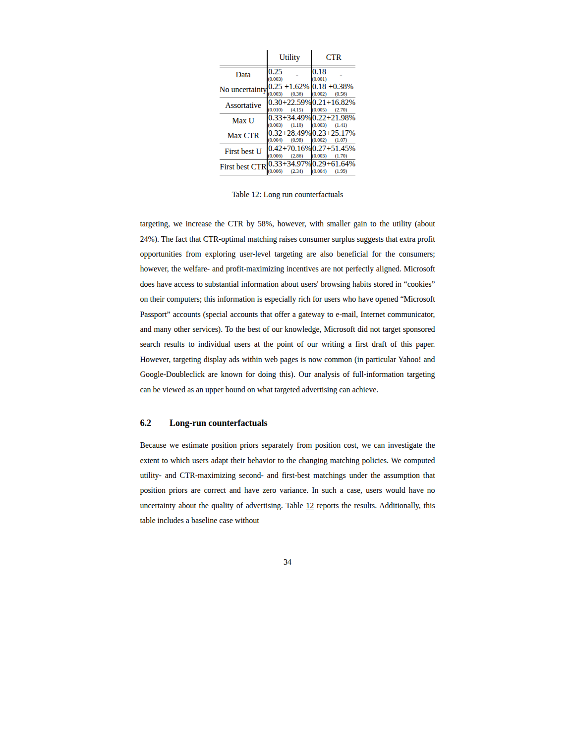| | | Utility | | CTR |
| Data | | 0.25 (0.003) | - | | 0.18 (0.001) | - |
| No uncertainty | | 0.25 (0.003) | +1.62% (0.36) | | 0.18 (0.002) | +0.38% (0.56) |
| Assortative | | 0.30 (0.010) | +22.59% (4.15) | | 0.21 (0.005) | +16.82% (2.70) |
| Max U | | 0.33 (0.003) | +34.49% (1.10) | | 0.22 (0.003) | +21.98% (1.41) |
| Max CTR | | 0.32 (0.004) | +28.49% (0.98) | | 0.23 (0.002) | +25.17% (1.07) |
| First best U | | 0.42 (0.006) | +70.16% (2.86) | | 0.27 (0.003) | +51.45% (1.70) |
| First best CTR | | 0.33 (0.006) | +34.97% (2.34) | | 0.29 (0.004) | +61.64% (1.99) |
Table 12: Long run counterfactuals
targeting, we increase the CTR by 58%, however, with smaller gain to the utility (about 24%). The fact that CTR-optimal matching raises consumer surplus suggests that extra profit opportunities from exploring user-level targeting are also beneficial for the consumers; however, the welfare- and profit-maximizing incentives are not perfectly aligned. Microsoft does have access to substantial information about users' browsing habits stored in “cookies” on their computers; this information is especially rich for users who have opened “Microsoft Passport” accounts (special accounts that offer a gateway to e-mail, Internet communicator, and many other services). To the best of our knowledge, Microsoft did not target sponsored search results to individual users at the point of our writing a first draft of this paper. However, targeting display ads within web pages is now common (in particular Yahoo! and Google-Doubleclick are known for doing this). Our analysis of full-information targeting can be viewed as an upper bound on what targeted advertising can achieve.
6.2 Long-run counterfactuals
Because we estimate position priors separately from position cost, we can investigate the extent to which users adapt their behavior to the changing matching policies. We computed utility- and CTR-maximizing second- and first-best matchings under the assumption that position priors are correct and have zero variance. In such a case, users would have no uncertainty about the quality of advertising. Table 12 reports the results. Additionally, this table includes a baseline case without
34